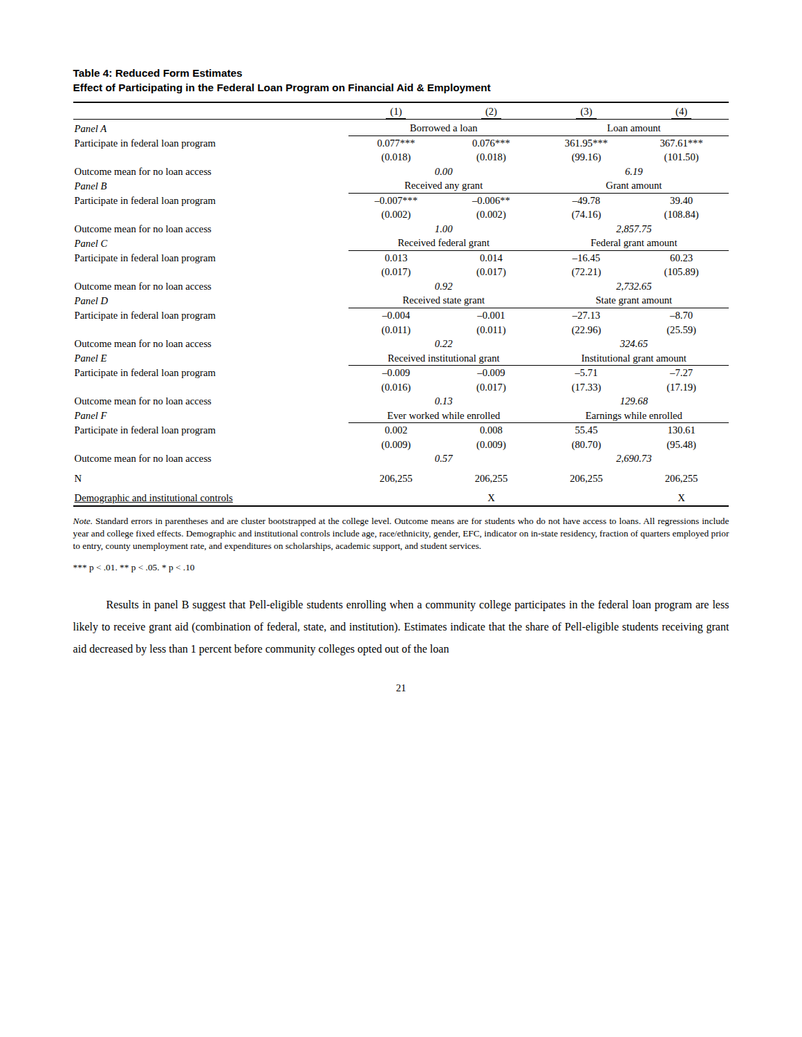Table 4: Reduced Form Estimates
Effect of Participating in the Federal Loan Program on Financial Aid & Employment
| | (1) | (2) | (3) | (4) |
| Panel A | Borrowed a loan | Loan amount |
| Participate in federal loan program | 0.077*** | 0.076*** | 361.95*** | 367.61*** |
| | (0.018) | (0.018) | (99.16) | (101.50) |
| Outcome mean for no loan access | 0.00 | 6.19 |
| Panel B | Received any grant | Grant amount |
| Participate in federal loan program | –0.007*** | –0.006** | –49.78 | 39.40 |
| | (0.002) | (0.002) | (74.16) | (108.84) |
| Outcome mean for no loan access | 1.00 | 2,857.75 |
| Panel C | Received federal grant | Federal grant amount |
| Participate in federal loan program | 0.013 | 0.014 | –16.45 | 60.23 |
| | (0.017) | (0.017) | (72.21) | (105.89) |
| Outcome mean for no loan access | 0.92 | 2,732.65 |
| Panel D | Received state grant | State grant amount |
| Participate in federal loan program | –0.004 | –0.001 | –27.13 | –8.70 |
| | (0.011) | (0.011) | (22.96) | (25.59) |
| Outcome mean for no loan access | 0.22 | 324.65 |
| Panel E | Received institutional grant | Institutional grant amount |
| Participate in federal loan program | –0.009 | –0.009 | –5.71 | –7.27 |
| | (0.016) | (0.017) | (17.33) | (17.19) |
| Outcome mean for no loan access | 0.13 | 129.68 |
| Panel F | Ever worked while enrolled | Earnings while enrolled |
| Participate in federal loan program | 0.002 | 0.008 | 55.45 | 130.61 |
| | (0.009) | (0.009) | (80.70) | (95.48) |
| Outcome mean for no loan access | 0.57 | 2,690.73 |
| N | 206,255 | 206,255 | 206,255 | 206,255 |
| Demographic and institutional controls | | X | | X |
Note. Standard errors in parentheses and are cluster bootstrapped at the college level. Outcome means are for students who do not have access to loans. All regressions include year and college fixed effects. Demographic and institutional controls include age, race/ethnicity, gender, EFC, indicator on in-state residency, fraction of quarters employed prior to entry, county unemployment rate, and expenditures on scholarships, academic support, and student services.
*** p < .01. ** p < .05. * p < .10
Results in panel B suggest that Pell-eligible students enrolling when a community college participates in the federal loan program are less likely to receive grant aid (combination of federal, state, and institution). Estimates indicate that the share of Pell-eligible students receiving grant aid decreased by less than 1 percent before community colleges opted out of the loan
21